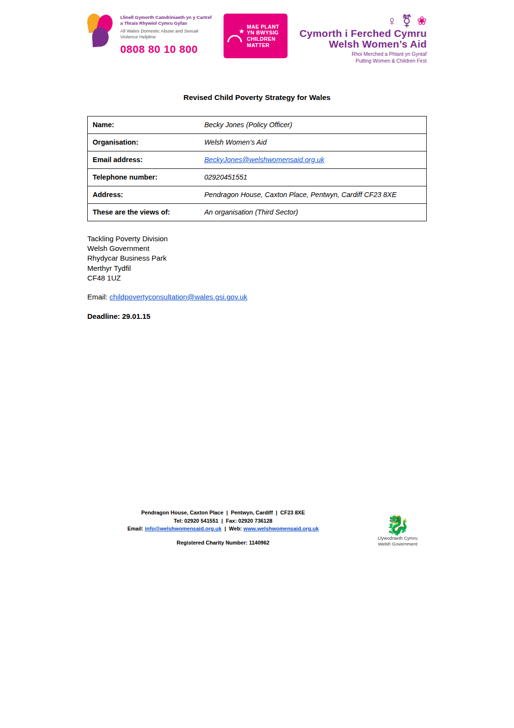Llinell Gymorth Camdriniaeth yn y Cartref
a Thrais Rhywiol Cymru Gyfan All Wales Domestic Abuse and Sexual
Violence Helpline 0808 80 10 800
★
MAE PLANT
YN BWYSIG
CHILDREN
MATTER
♀ ⚧ ❀
Cymorth i Ferched Cymru
Welsh Women’s Aid
Rhoi Merched a Phlant yn Gyntaf
Putting Women & Children First
Revised Child Poverty Strategy for Wales
| Name: | Becky Jones (Policy Officer) |
| Organisation: | Welsh Women’s Aid |
| Email address: | BeckyJones@welshwomensaid.org.uk |
| Telephone number: | 02920451551 |
| Address: | Pendragon House, Caxton Place, Pentwyn, Cardiff CF23 8XE |
| These are the views of: | An organisation (Third Sector) |
Tackling Poverty Division
Welsh Government
Rhydycar Business Park
Merthyr Tydfil
CF48 1UZ
Email: childpovertyconsultation@wales.gsi.gov.uk
Deadline: 29.01.15
Pendragon House, Caxton Place | Pentwyn, Cardiff | CF23 8XE
Tel: 02920 541551 | Fax: 02920 736128
Email: info@welshwomensaid.org.uk | Web: www.welshwomensaid.org.uk Registered Charity Number: 1140962
🐉
Llywodraeth Cymru
Welsh Government